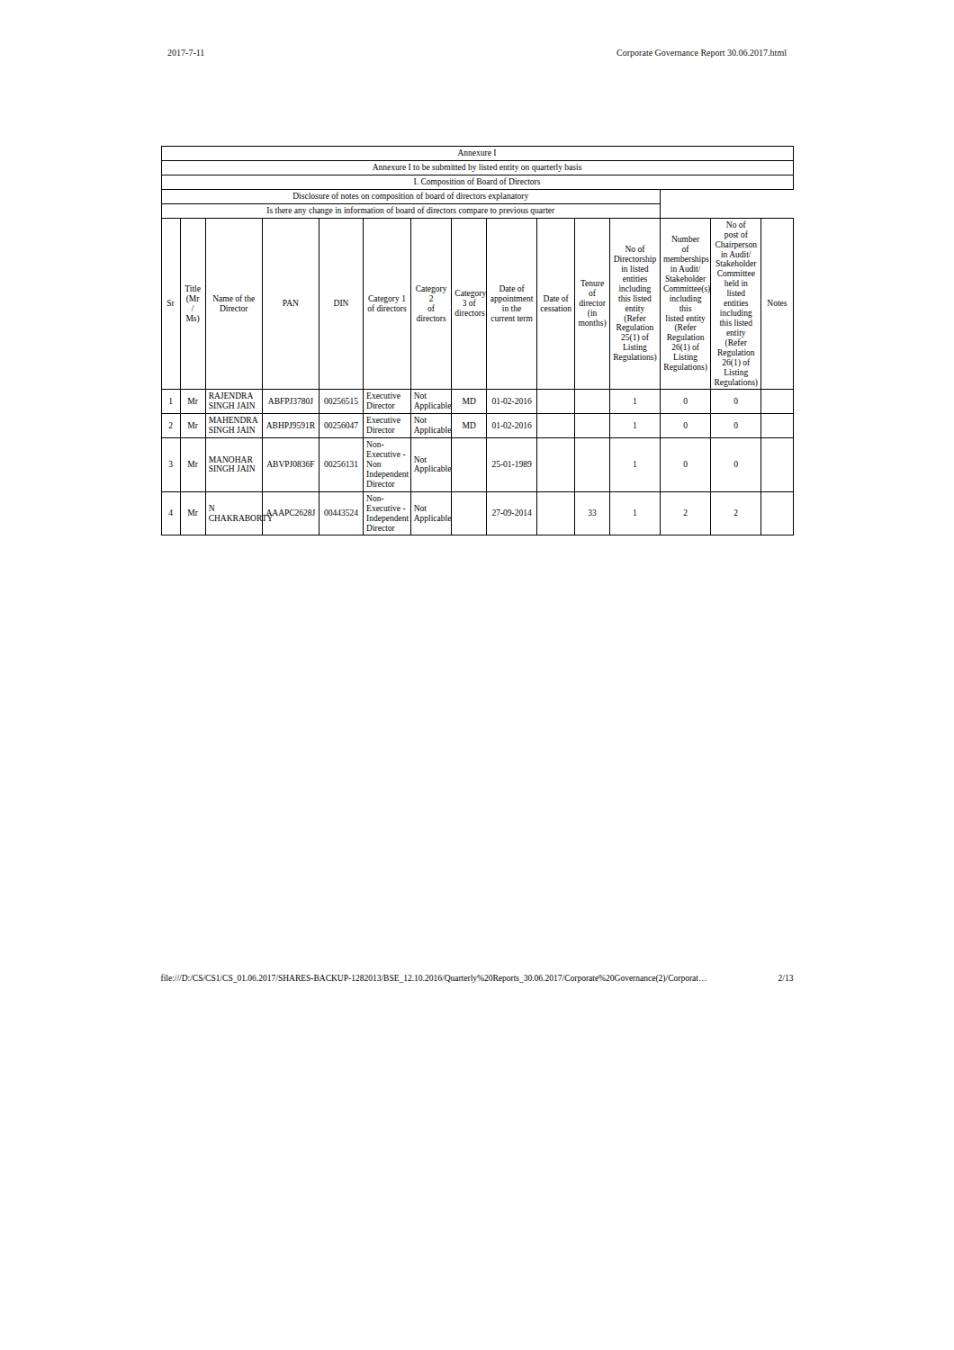2017-7-11
Corporate Governance Report 30.06.2017.html
| Annexure I |
| Annexure I to be submitted by listed entity on quarterly basis |
| I. Composition of Board of Directors |
| Disclosure of notes on composition of board of directors explanatory | |
| Is there any change in information of board of directors compare to previous quarter | |
| Sr | Title (Mr / Ms) | Name of the Director | PAN | DIN | Category 1 of directors | Category 2 of directors | Category 3 of directors | Date of appointment in the current term | Date of cessation | Tenure of director (in months) | No of Directorship in listed entities including this listed entity (Refer Regulation 25(1) of Listing Regulations) | Number of memberships in Audit/ Stakeholder Committee(s) including this listed entity (Refer Regulation 26(1) of Listing Regulations) | No of post of Chairperson in Audit/ Stakeholder Committee held in listed entities including this listed entity (Refer Regulation 26(1) of Listing Regulations) | Notes |
| 1 | Mr | RAJENDRA SINGH JAIN | ABFPJ3780J | 00256515 | Executive Director | Not Applicable | MD | 01-02-2016 | | | 1 | 0 | 0 | |
| 2 | Mr | MAHENDRA SINGH JAIN | ABHPJ9591R | 00256047 | Executive Director | Not Applicable | MD | 01-02-2016 | | | 1 | 0 | 0 | |
| 3 | Mr | MANOHAR SINGH JAIN | ABVPJ0836F | 00256131 | Non- Executive - Non Independent Director | Not Applicable | | 25-01-1989 | | | 1 | 0 | 0 | |
| 4 | Mr | N CHAKRABORTY | AAAPC2628J | 00443524 | Non- Executive - Independent Director | Not Applicable | | 27-09-2014 | | 33 | 1 | 2 | 2 | |
file:///D:/CS/CS1/CS_01.06.2017/SHARES-BACKUP-1282013/BSE_12.10.2016/Quarterly%20Reports_30.06.2017/Corporate%20Governance(2)/Corporat…
2/13